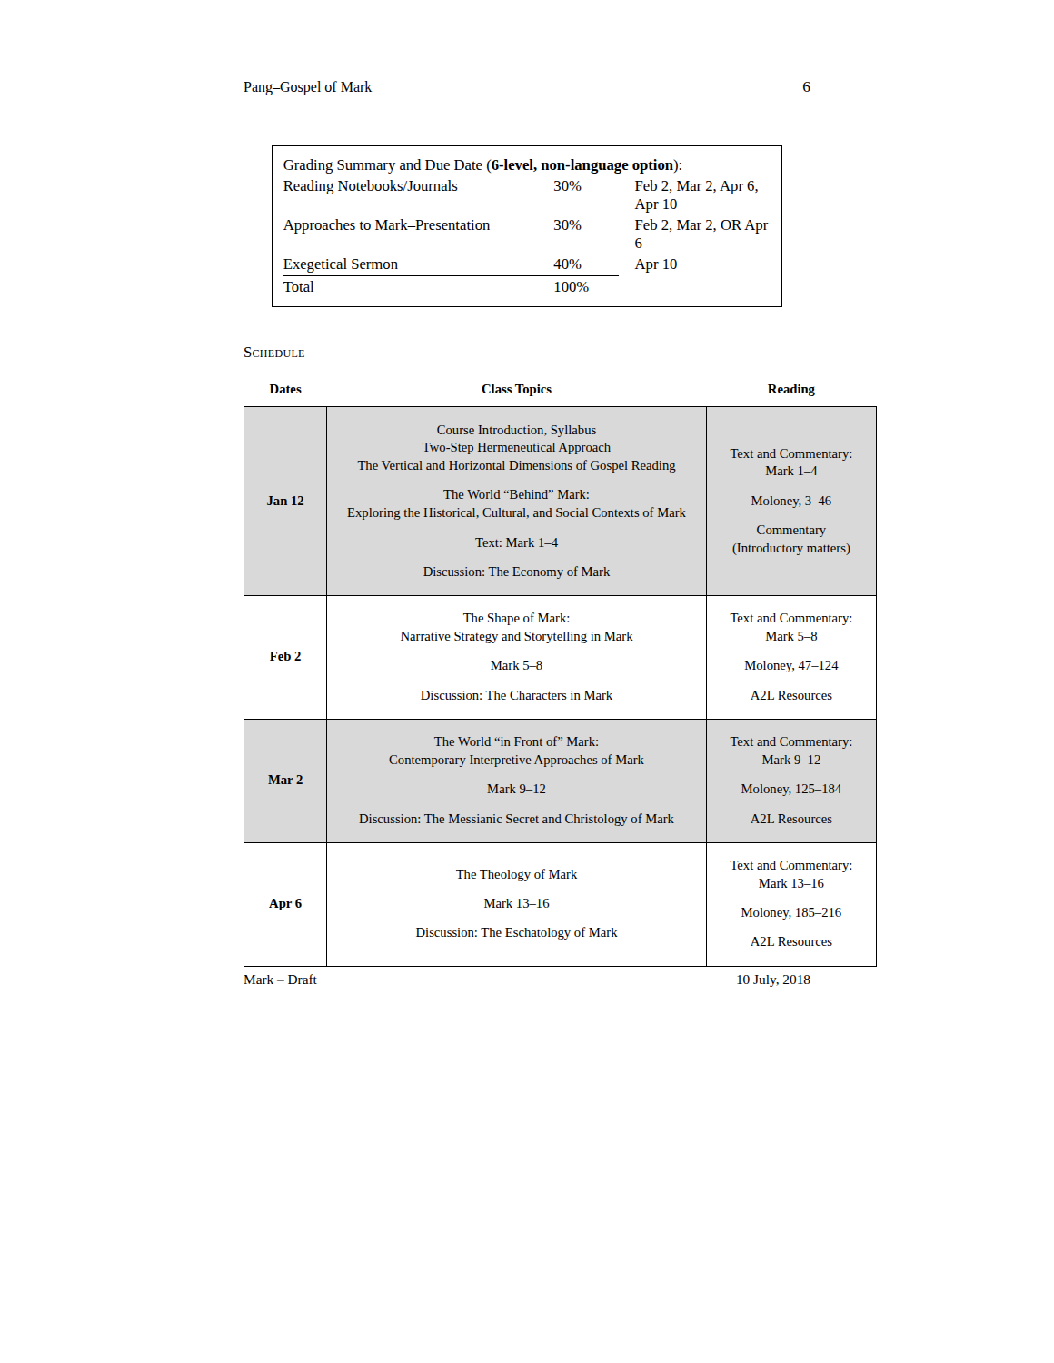Pang–Gospel of Mark
6
| Grading Summary and Due Date ( 6-level, non-language option ): |
| Reading Notebooks/Journals | 30% | Feb 2, Mar 2, Apr 6, Apr 10 |
| Approaches to Mark–Presentation | 30% | Feb 2, Mar 2, OR Apr 6 |
| Exegetical Sermon | 40% | Apr 10 |
| Total | 100% | |
Schedule
| Dates | Class Topics | Reading |
| --- | --- | --- |
| Jan 12 | Course Introduction, Syllabus Two-Step Hermeneutical Approach The Vertical and Horizontal Dimensions of Gospel Reading The World “Behind” Mark: Exploring the Historical, Cultural, and Social Contexts of Mark Text: Mark 1–4 Discussion: The Economy of Mark | Text and Commentary: Mark 1–4 Moloney, 3–46 Commentary (Introductory matters) |
| Feb 2 | The Shape of Mark: Narrative Strategy and Storytelling in Mark Mark 5–8 Discussion: The Characters in Mark | Text and Commentary: Mark 5–8 Moloney, 47–124 A2L Resources |
| Mar 2 | The World “in Front of” Mark: Contemporary Interpretive Approaches of Mark Mark 9–12 Discussion: The Messianic Secret and Christology of Mark | Text and Commentary: Mark 9–12 Moloney, 125–184 A2L Resources |
| Apr 6 | The Theology of Mark Mark 13–16 Discussion: The Eschatology of Mark | Text and Commentary: Mark 13–16 Moloney, 185–216 A2L Resources |
Mark – Draft
10 July, 2018